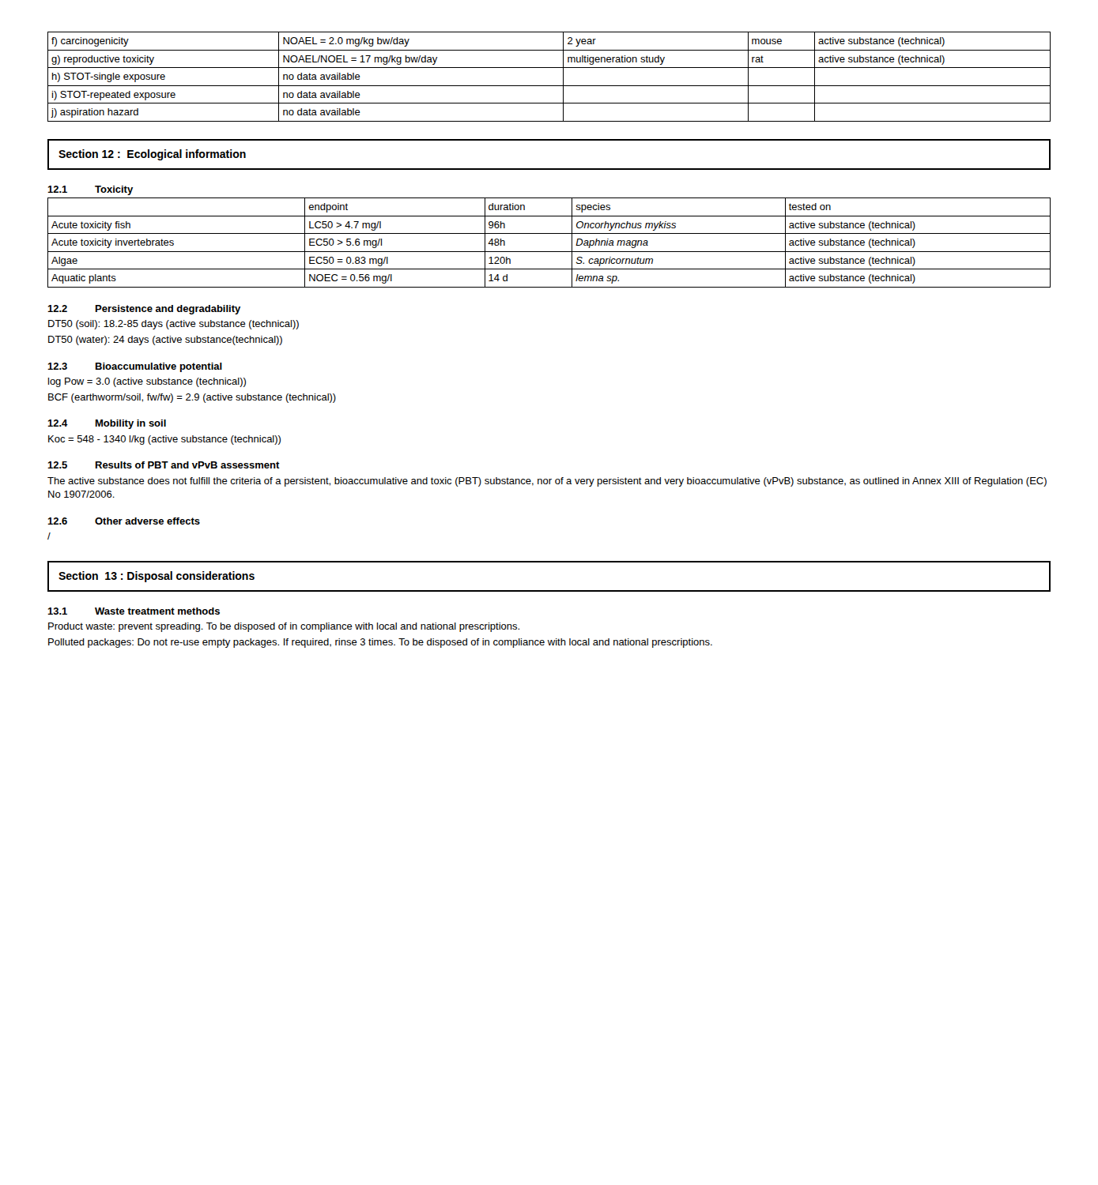| f) carcinogenicity | NOAEL = 2.0 mg/kg bw/day | 2 year | mouse | active substance (technical) |
| g) reproductive toxicity | NOAEL/NOEL = 17 mg/kg bw/day | multigeneration study | rat | active substance (technical) |
| h) STOT-single exposure | no data available | | | |
| i) STOT-repeated exposure | no data available | | | |
| j) aspiration hazard | no data available | | | |
Section 12 : Ecological information
12.1 Toxicity
| | endpoint | duration | species | tested on |
| Acute toxicity fish | LC50 > 4.7 mg/l | 96h | Oncorhynchus mykiss | active substance (technical) |
| Acute toxicity invertebrates | EC50 > 5.6 mg/l | 48h | Daphnia magna | active substance (technical) |
| Algae | EC50 = 0.83 mg/l | 120h | S. capricornutum | active substance (technical) |
| Aquatic plants | NOEC = 0.56 mg/l | 14 d | lemna sp. | active substance (technical) |
12.2 Persistence and degradability
DT50 (soil): 18.2-85 days (active substance (technical))
DT50 (water): 24 days (active substance(technical))
12.3 Bioaccumulative potential
log Pow = 3.0 (active substance (technical))
BCF (earthworm/soil, fw/fw) = 2.9 (active substance (technical))
12.4 Mobility in soil
Koc = 548 - 1340 l/kg (active substance (technical))
12.5 Results of PBT and vPvB assessment
The active substance does not fulfill the criteria of a persistent, bioaccumulative and toxic (PBT) substance, nor of a very persistent and very bioaccumulative (vPvB) substance, as outlined in Annex XIII of Regulation (EC) No 1907/2006.
12.6 Other adverse effects
/
Section 13 : Disposal considerations
13.1 Waste treatment methods
Product waste: prevent spreading. To be disposed of in compliance with local and national prescriptions.
Polluted packages: Do not re-use empty packages. If required, rinse 3 times. To be disposed of in compliance with local and national prescriptions.